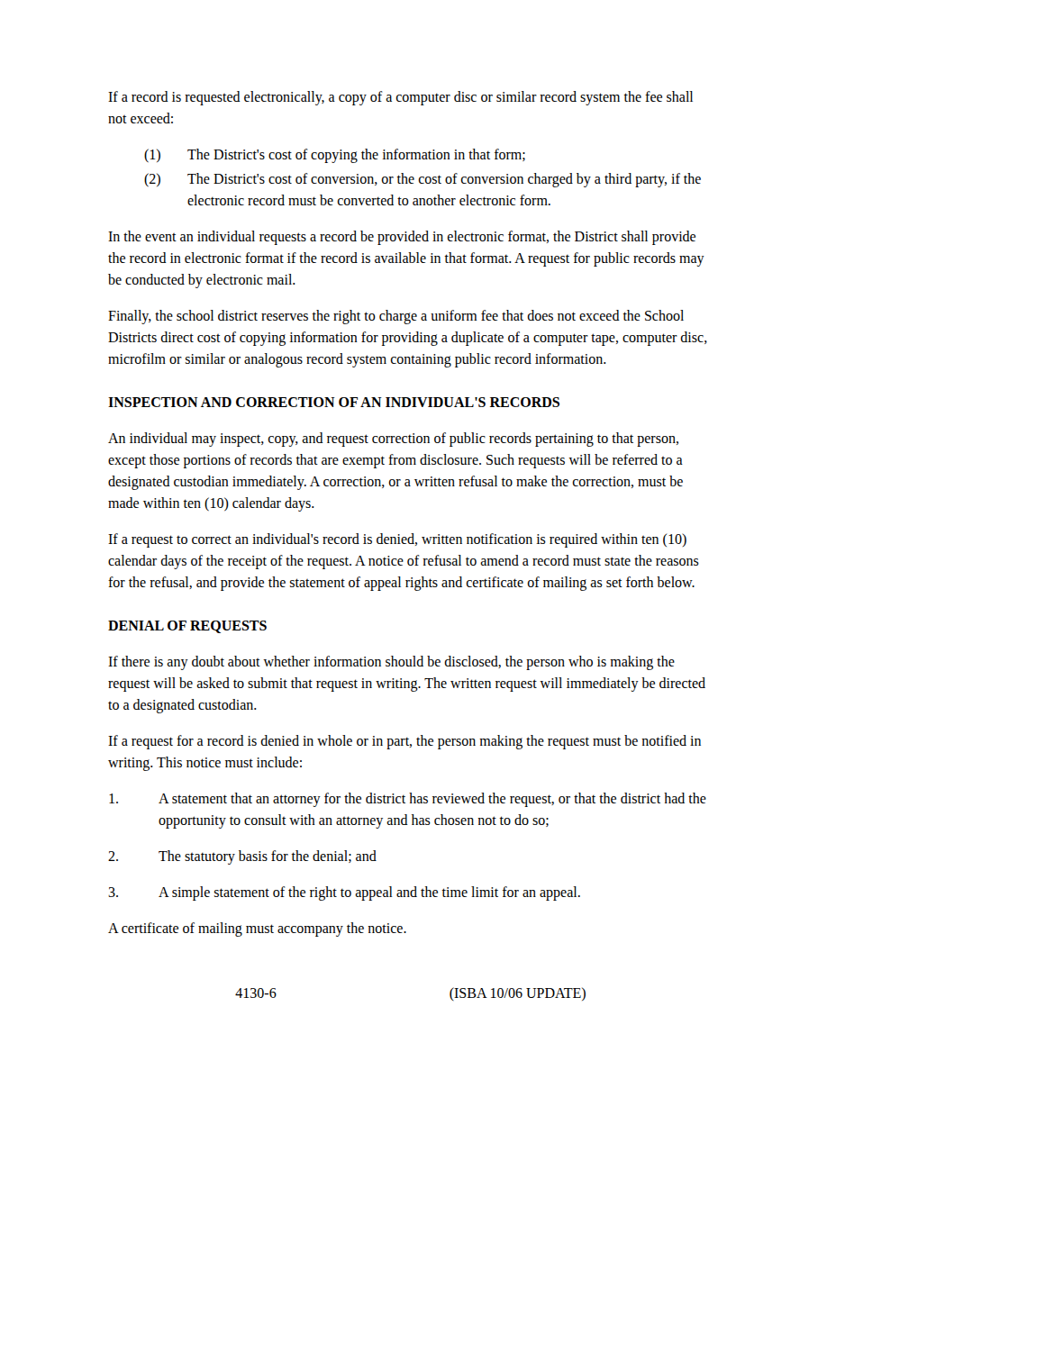If a record is requested electronically, a copy of a computer disc or similar record system the fee shall not exceed:
(1) The District's cost of copying the information in that form;
(2) The District's cost of conversion, or the cost of conversion charged by a third party, if the electronic record must be converted to another electronic form.
In the event an individual requests a record be provided in electronic format, the District shall provide the record in electronic format if the record is available in that format. A request for public records may be conducted by electronic mail.
Finally, the school district reserves the right to charge a uniform fee that does not exceed the School Districts direct cost of copying information for providing a duplicate of a computer tape, computer disc, microfilm or similar or analogous record system containing public record information.
INSPECTION AND CORRECTION OF AN INDIVIDUAL'S RECORDS
An individual may inspect, copy, and request correction of public records pertaining to that person, except those portions of records that are exempt from disclosure. Such requests will be referred to a designated custodian immediately. A correction, or a written refusal to make the correction, must be made within ten (10) calendar days.
If a request to correct an individual's record is denied, written notification is required within ten (10) calendar days of the receipt of the request. A notice of refusal to amend a record must state the reasons for the refusal, and provide the statement of appeal rights and certificate of mailing as set forth below.
DENIAL OF REQUESTS
If there is any doubt about whether information should be disclosed, the person who is making the request will be asked to submit that request in writing. The written request will immediately be directed to a designated custodian.
If a request for a record is denied in whole or in part, the person making the request must be notified in writing. This notice must include:
1. A statement that an attorney for the district has reviewed the request, or that the district had the opportunity to consult with an attorney and has chosen not to do so;
2. The statutory basis for the denial; and
3. A simple statement of the right to appeal and the time limit for an appeal.
A certificate of mailing must accompany the notice.
4130-6 (ISBA 10/06 UPDATE)